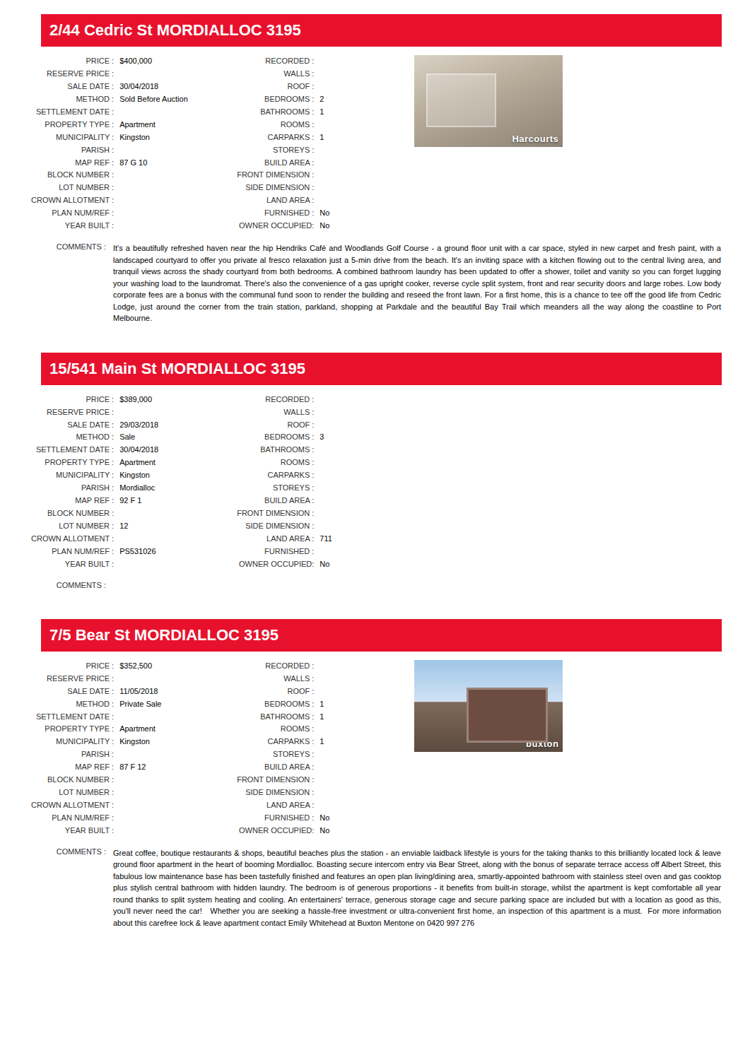2/44 Cedric St MORDIALLOC 3195
| PRICE : | $400,000 | | RECORDED : | |
| RESERVE PRICE : | | | WALLS : | |
| SALE DATE : | 30/04/2018 | | ROOF : | |
| METHOD : | Sold Before Auction | | BEDROOMS : | 2 |
| SETTLEMENT DATE : | | | BATHROOMS : | 1 |
| PROPERTY TYPE : | Apartment | | ROOMS : | |
| MUNICIPALITY : | Kingston | | CARPARKS : | 1 |
| PARISH : | | | STOREYS : | |
| MAP REF : | 87 G 10 | | BUILD AREA : | |
| BLOCK NUMBER : | | | FRONT DIMENSION : | |
| LOT NUMBER : | | | SIDE DIMENSION : | |
| CROWN ALLOTMENT : | | | LAND AREA : | |
| PLAN NUM/REF : | | | FURNISHED : | No |
| YEAR BUILT : | | | OWNER OCCUPIED: | No |
Harcourts
COMMENTS :
It's a beautifully refreshed haven near the hip Hendriks Café and Woodlands Golf Course - a ground floor unit with a car space, styled in new carpet and fresh paint, with a landscaped courtyard to offer you private al fresco relaxation just a 5-min drive from the beach. It's an inviting space with a kitchen flowing out to the central living area, and tranquil views across the shady courtyard from both bedrooms. A combined bathroom laundry has been updated to offer a shower, toilet and vanity so you can forget lugging your washing load to the laundromat. There's also the convenience of a gas upright cooker, reverse cycle split system, front and rear security doors and large robes. Low body corporate fees are a bonus with the communal fund soon to render the building and reseed the front lawn. For a first home, this is a chance to tee off the good life from Cedric Lodge, just around the corner from the train station, parkland, shopping at Parkdale and the beautiful Bay Trail which meanders all the way along the coastline to Port Melbourne.
15/541 Main St MORDIALLOC 3195
| PRICE : | $389,000 | | RECORDED : | |
| RESERVE PRICE : | | | WALLS : | |
| SALE DATE : | 29/03/2018 | | ROOF : | |
| METHOD : | Sale | | BEDROOMS : | 3 |
| SETTLEMENT DATE : | 30/04/2018 | | BATHROOMS : | |
| PROPERTY TYPE : | Apartment | | ROOMS : | |
| MUNICIPALITY : | Kingston | | CARPARKS : | |
| PARISH : | Mordialloc | | STOREYS : | |
| MAP REF : | 92 F 1 | | BUILD AREA : | |
| BLOCK NUMBER : | | | FRONT DIMENSION : | |
| LOT NUMBER : | 12 | | SIDE DIMENSION : | |
| CROWN ALLOTMENT : | | | LAND AREA : | 711 |
| PLAN NUM/REF : | PS531026 | | FURNISHED : | |
| YEAR BUILT : | | | OWNER OCCUPIED: | No |
COMMENTS :
7/5 Bear St MORDIALLOC 3195
| PRICE : | $352,500 | | RECORDED : | |
| RESERVE PRICE : | | | WALLS : | |
| SALE DATE : | 11/05/2018 | | ROOF : | |
| METHOD : | Private Sale | | BEDROOMS : | 1 |
| SETTLEMENT DATE : | | | BATHROOMS : | 1 |
| PROPERTY TYPE : | Apartment | | ROOMS : | |
| MUNICIPALITY : | Kingston | | CARPARKS : | 1 |
| PARISH : | | | STOREYS : | |
| MAP REF : | 87 F 12 | | BUILD AREA : | |
| BLOCK NUMBER : | | | FRONT DIMENSION : | |
| LOT NUMBER : | | | SIDE DIMENSION : | |
| CROWN ALLOTMENT : | | | LAND AREA : | |
| PLAN NUM/REF : | | | FURNISHED : | No |
| YEAR BUILT : | | | OWNER OCCUPIED: | No |
buxton
COMMENTS :
Great coffee, boutique restaurants & shops, beautiful beaches plus the station - an enviable laidback lifestyle is yours for the taking thanks to this brilliantly located lock & leave ground floor apartment in the heart of booming Mordialloc. Boasting secure intercom entry via Bear Street, along with the bonus of separate terrace access off Albert Street, this fabulous low maintenance base has been tastefully finished and features an open plan living/dining area, smartly-appointed bathroom with stainless steel oven and gas cooktop plus stylish central bathroom with hidden laundry. The bedroom is of generous proportions - it benefits from built-in storage, whilst the apartment is kept comfortable all year round thanks to split system heating and cooling. An entertainers' terrace, generous storage cage and secure parking space are included but with a location as good as this, you'll never need the car! Whether you are seeking a hassle-free investment or ultra-convenient first home, an inspection of this apartment is a must. For more information about this carefree lock & leave apartment contact Emily Whitehead at Buxton Mentone on 0420 997 276